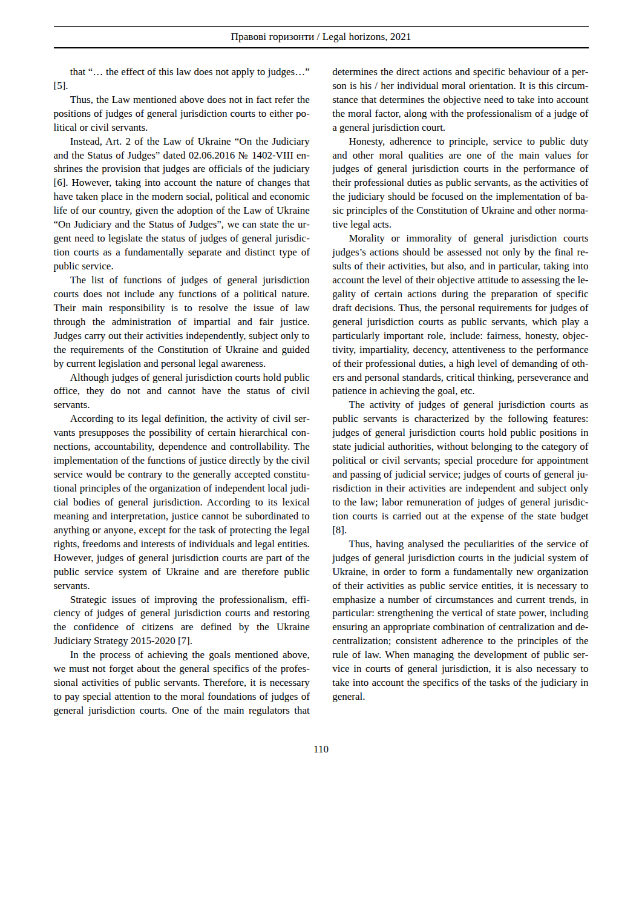Правові горизонти / Legal horizons, 2021
that “… the effect of this law does not apply to judges…” [5].
Thus, the Law mentioned above does not in fact refer the positions of judges of general jurisdiction courts to either political or civil servants.
Instead, Art. 2 of the Law of Ukraine “On the Judiciary and the Status of Judges” dated 02.06.2016 № 1402-VIII enshrines the provision that judges are officials of the judiciary [6]. However, taking into account the nature of changes that have taken place in the modern social, political and economic life of our country, given the adoption of the Law of Ukraine “On Judiciary and the Status of Judges”, we can state the urgent need to legislate the status of judges of general jurisdiction courts as a fundamentally separate and distinct type of public service.
The list of functions of judges of general jurisdiction courts does not include any functions of a political nature. Their main responsibility is to resolve the issue of law through the administration of impartial and fair justice. Judges carry out their activities independently, subject only to the requirements of the Constitution of Ukraine and guided by current legislation and personal legal awareness.
Although judges of general jurisdiction courts hold public office, they do not and cannot have the status of civil servants.
According to its legal definition, the activity of civil servants presupposes the possibility of certain hierarchical connections, accountability, dependence and controllability. The implementation of the functions of justice directly by the civil service would be contrary to the generally accepted constitutional principles of the organization of independent local judicial bodies of general jurisdiction. According to its lexical meaning and interpretation, justice cannot be subordinated to anything or anyone, except for the task of protecting the legal rights, freedoms and interests of individuals and legal entities. However, judges of general jurisdiction courts are part of the public service system of Ukraine and are therefore public servants.
Strategic issues of improving the professionalism, efficiency of judges of general jurisdiction courts and restoring the confidence of citizens are defined by the Ukraine Judiciary Strategy 2015-2020 [7].
In the process of achieving the goals mentioned above, we must not forget about the general specifics of the professional activities of public servants. Therefore, it is necessary to pay special attention to the moral foundations of judges of general jurisdiction courts. One of the main regulators that determines the direct actions and specific behaviour of a person is his / her individual moral orientation. It is this circumstance that determines the objective need to take into account the moral factor, along with the professionalism of a judge of a general jurisdiction court.
Honesty, adherence to principle, service to public duty and other moral qualities are one of the main values for judges of general jurisdiction courts in the performance of their professional duties as public servants, as the activities of the judiciary should be focused on the implementation of basic principles of the Constitution of Ukraine and other normative legal acts.
Morality or immorality of general jurisdiction courts judges’s actions should be assessed not only by the final results of their activities, but also, and in particular, taking into account the level of their objective attitude to assessing the legality of certain actions during the preparation of specific draft decisions. Thus, the personal requirements for judges of general jurisdiction courts as public servants, which play a particularly important role, include: fairness, honesty, objectivity, impartiality, decency, attentiveness to the performance of their professional duties, a high level of demanding of others and personal standards, critical thinking, perseverance and patience in achieving the goal, etc.
The activity of judges of general jurisdiction courts as public servants is characterized by the following features: judges of general jurisdiction courts hold public positions in state judicial authorities, without belonging to the category of political or civil servants; special procedure for appointment and passing of judicial service; judges of courts of general jurisdiction in their activities are independent and subject only to the law; labor remuneration of judges of general jurisdiction courts is carried out at the expense of the state budget [8].
Thus, having analysed the peculiarities of the service of judges of general jurisdiction courts in the judicial system of Ukraine, in order to form a fundamentally new organization of their activities as public service entities, it is necessary to emphasize a number of circumstances and current trends, in particular: strengthening the vertical of state power, including ensuring an appropriate combination of centralization and decentralization; consistent adherence to the principles of the rule of law. When managing the development of public service in courts of general jurisdiction, it is also necessary to take into account the specifics of the tasks of the judiciary in general.
110